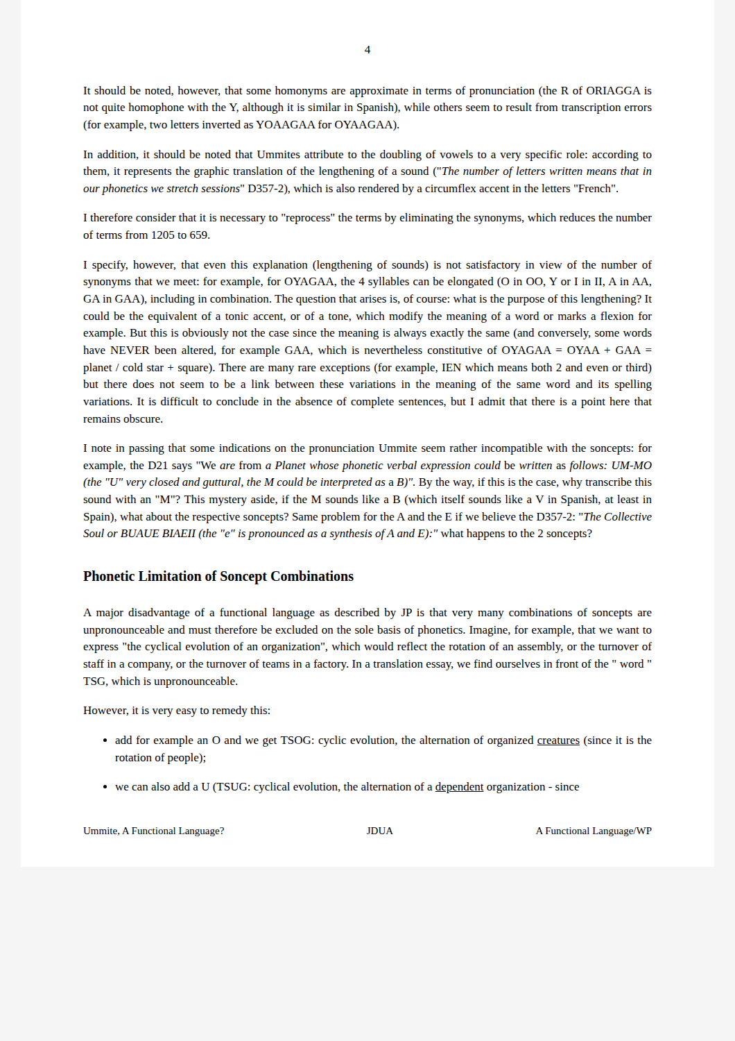4
It should be noted, however, that some homonyms are approximate in terms of pronunciation (the R of ORIAGGA is not quite homophone with the Y, although it is similar in Spanish), while others seem to result from transcription errors (for example, two letters inverted as YOAAGAA for OYAAGAA).
In addition, it should be noted that Ummites attribute to the doubling of vowels to a very specific role: according to them, it represents the graphic translation of the lengthening of a sound ("The number of letters written means that in our phonetics we stretch sessions" D357-2), which is also rendered by a circumflex accent in the letters "French".
I therefore consider that it is necessary to "reprocess" the terms by eliminating the synonyms, which reduces the number of terms from 1205 to 659.
I specify, however, that even this explanation (lengthening of sounds) is not satisfactory in view of the number of synonyms that we meet: for example, for OYAGAA, the 4 syllables can be elongated (O in OO, Y or I in II, A in AA, GA in GAA), including in combination. The question that arises is, of course: what is the purpose of this lengthening? It could be the equivalent of a tonic accent, or of a tone, which modify the meaning of a word or marks a flexion for example. But this is obviously not the case since the meaning is always exactly the same (and conversely, some words have NEVER been altered, for example GAA, which is nevertheless constitutive of OYAGAA = OYAA + GAA = planet / cold star + square). There are many rare exceptions (for example, IEN which means both 2 and even or third) but there does not seem to be a link between these variations in the meaning of the same word and its spelling variations. It is difficult to conclude in the absence of complete sentences, but I admit that there is a point here that remains obscure.
I note in passing that some indications on the pronunciation Ummite seem rather incompatible with the soncepts: for example, the D21 says "We are from a Planet whose phonetic verbal expression could be written as follows: UM-MO (the "U" very closed and guttural, the M could be interpreted as a B)". By the way, if this is the case, why transcribe this sound with an "M"? This mystery aside, if the M sounds like a B (which itself sounds like a V in Spanish, at least in Spain), what about the respective soncepts? Same problem for the A and the E if we believe the D357-2: "The Collective Soul or BUAUE BIAEII (the "e" is pronounced as a synthesis of A and E):" what happens to the 2 soncepts?
Phonetic Limitation of Soncept Combinations
A major disadvantage of a functional language as described by JP is that very many combinations of soncepts are unpronounceable and must therefore be excluded on the sole basis of phonetics. Imagine, for example, that we want to express "the cyclical evolution of an organization", which would reflect the rotation of an assembly, or the turnover of staff in a company, or the turnover of teams in a factory. In a translation essay, we find ourselves in front of the " word " TSG, which is unpronounceable.
However, it is very easy to remedy this:
add for example an O and we get TSOG: cyclic evolution, the alternation of organized creatures (since it is the rotation of people);
we can also add a U (TSUG: cyclical evolution, the alternation of a dependent organization - since
Ummite, A Functional Language? JDUA A Functional Language/WP